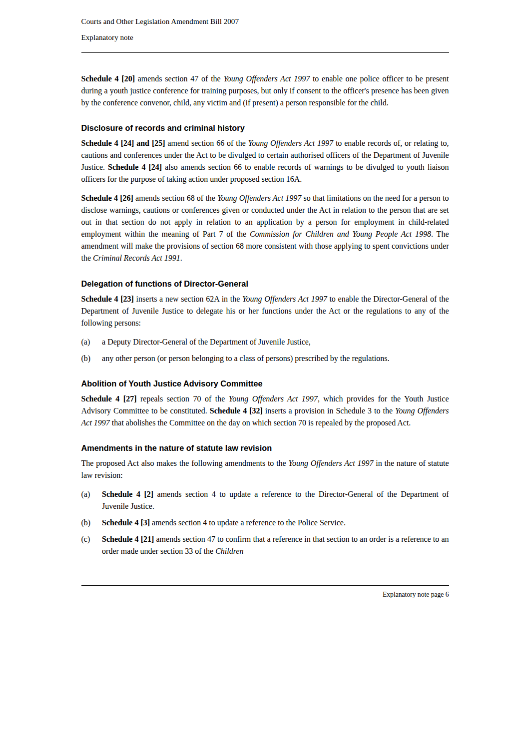Courts and Other Legislation Amendment Bill 2007
Explanatory note
Schedule 4 [20] amends section 47 of the Young Offenders Act 1997 to enable one police officer to be present during a youth justice conference for training purposes, but only if consent to the officer's presence has been given by the conference convenor, child, any victim and (if present) a person responsible for the child.
Disclosure of records and criminal history
Schedule 4 [24] and [25] amend section 66 of the Young Offenders Act 1997 to enable records of, or relating to, cautions and conferences under the Act to be divulged to certain authorised officers of the Department of Juvenile Justice. Schedule 4 [24] also amends section 66 to enable records of warnings to be divulged to youth liaison officers for the purpose of taking action under proposed section 16A.
Schedule 4 [26] amends section 68 of the Young Offenders Act 1997 so that limitations on the need for a person to disclose warnings, cautions or conferences given or conducted under the Act in relation to the person that are set out in that section do not apply in relation to an application by a person for employment in child-related employment within the meaning of Part 7 of the Commission for Children and Young People Act 1998. The amendment will make the provisions of section 68 more consistent with those applying to spent convictions under the Criminal Records Act 1991.
Delegation of functions of Director-General
Schedule 4 [23] inserts a new section 62A in the Young Offenders Act 1997 to enable the Director-General of the Department of Juvenile Justice to delegate his or her functions under the Act or the regulations to any of the following persons:
(a) a Deputy Director-General of the Department of Juvenile Justice,
(b) any other person (or person belonging to a class of persons) prescribed by the regulations.
Abolition of Youth Justice Advisory Committee
Schedule 4 [27] repeals section 70 of the Young Offenders Act 1997, which provides for the Youth Justice Advisory Committee to be constituted. Schedule 4 [32] inserts a provision in Schedule 3 to the Young Offenders Act 1997 that abolishes the Committee on the day on which section 70 is repealed by the proposed Act.
Amendments in the nature of statute law revision
The proposed Act also makes the following amendments to the Young Offenders Act 1997 in the nature of statute law revision:
(a) Schedule 4 [2] amends section 4 to update a reference to the Director-General of the Department of Juvenile Justice.
(b) Schedule 4 [3] amends section 4 to update a reference to the Police Service.
(c) Schedule 4 [21] amends section 47 to confirm that a reference in that section to an order is a reference to an order made under section 33 of the Children
Explanatory note page 6